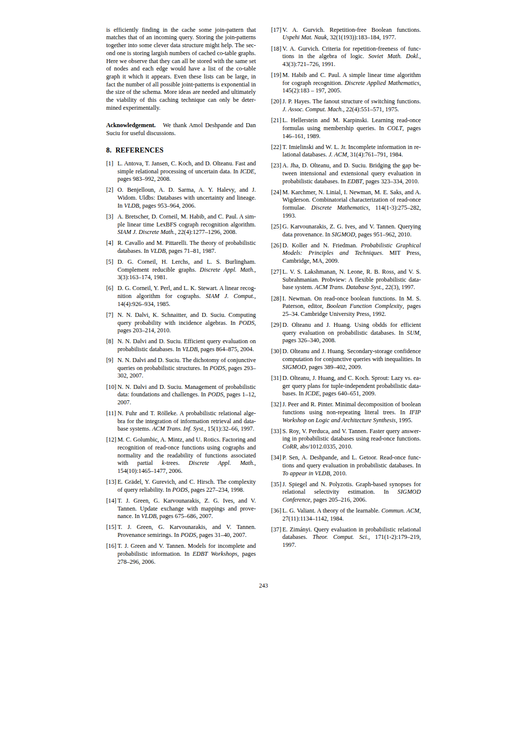is efficiently finding in the cache some join-pattern that matches that of an incoming query. Storing the join-patterns together into some clever data structure might help. The second one is storing largish numbers of cached co-table graphs. Here we observe that they can all be stored with the same set of nodes and each edge would have a list of the co-table graph it which it appears. Even these lists can be large, in fact the number of all possible joint-patterns is exponential in the size of the schema. More ideas are needed and ultimately the viability of this caching technique can only be determined experimentally.
Acknowledgement. We thank Amol Deshpande and Dan Suciu for useful discussions.
8. REFERENCES
L. Antova, T. Jansen, C. Koch, and D. Olteanu. Fast and simple relational processing of uncertain data. In ICDE, pages 983–992, 2008.
O. Benjelloun, A. D. Sarma, A. Y. Halevy, and J. Widom. Uldbs: Databases with uncertainty and lineage. In VLDB, pages 953–964, 2006.
A. Bretscher, D. Corneil, M. Habib, and C. Paul. A simple linear time LexBFS cograph recognition algorithm. SIAM J. Discrete Math., 22(4):1277–1296, 2008.
R. Cavallo and M. Pittarelli. The theory of probabilistic databases. In VLDB, pages 71–81, 1987.
D. G. Corneil, H. Lerchs, and L. S. Burlingham. Complement reducible graphs. Discrete Appl. Math., 3(3):163–174, 1981.
D. G. Corneil, Y. Perl, and L. K. Stewart. A linear recognition algorithm for cographs. SIAM J. Comput., 14(4):926–934, 1985.
N. N. Dalvi, K. Schnaitter, and D. Suciu. Computing query probability with incidence algebras. In PODS, pages 203–214, 2010.
N. N. Dalvi and D. Suciu. Efficient query evaluation on probabilistic databases. In VLDB, pages 864–875, 2004.
N. N. Dalvi and D. Suciu. The dichotomy of conjunctive queries on probabilistic structures. In PODS, pages 293–302, 2007.
N. N. Dalvi and D. Suciu. Management of probabilistic data: foundations and challenges. In PODS, pages 1–12, 2007.
N. Fuhr and T. Rölleke. A probabilistic relational algebra for the integration of information retrieval and database systems. ACM Trans. Inf. Syst., 15(1):32–66, 1997.
M. C. Golumbic, A. Mintz, and U. Rotics. Factoring and recognition of read-once functions using cographs and normality and the readability of functions associated with partial k-trees. Discrete Appl. Math., 154(10):1465–1477, 2006.
E. Grädel, Y. Gurevich, and C. Hirsch. The complexity of query reliability. In PODS, pages 227–234, 1998.
T. J. Green, G. Karvounarakis, Z. G. Ives, and V. Tannen. Update exchange with mappings and provenance. In VLDB, pages 675–686, 2007.
T. J. Green, G. Karvounarakis, and V. Tannen. Provenance semirings. In PODS, pages 31–40, 2007.
T. J. Green and V. Tannen. Models for incomplete and probabilistic information. In EDBT Workshops, pages 278–296, 2006.
V. A. Gurvich. Repetition-free Boolean functions. Uspehi Mat. Nauk, 32(1(193)):183–184, 1977.
V. A. Gurvich. Criteria for repetition-freeness of functions in the algebra of logic. Soviet Math. Dokl., 43(3):721–726, 1991.
M. Habib and C. Paul. A simple linear time algorithm for cograph recognition. Discrete Applied Mathematics, 145(2):183 – 197, 2005.
J. P. Hayes. The fanout structure of switching functions. J. Assoc. Comput. Mach., 22(4):551–571, 1975.
L. Hellerstein and M. Karpinski. Learning read-once formulas using membership queries. In COLT, pages 146–161, 1989.
T. Imielinski and W. L. Jr. Incomplete information in relational databases. J. ACM, 31(4):761–791, 1984.
A. Jha, D. Olteanu, and D. Suciu. Bridging the gap between intensional and extensional query evaluation in probabilistic databases. In EDBT, pages 323–334, 2010.
M. Karchmer, N. Linial, I. Newman, M. E. Saks, and A. Wigderson. Combinatorial characterization of read-once formulae. Discrete Mathematics, 114(1-3):275–282, 1993.
G. Karvounarakis, Z. G. Ives, and V. Tannen. Querying data provenance. In SIGMOD, pages 951–962, 2010.
D. Koller and N. Friedman. Probabilistic Graphical Models: Principles and Techniques. MIT Press, Cambridge, MA, 2009.
L. V. S. Lakshmanan, N. Leone, R. B. Ross, and V. S. Subrahmanian. Probview: A flexible probabilistic database system. ACM Trans. Database Syst., 22(3), 1997.
I. Newman. On read-once boolean functions. In M. S. Paterson, editor, Boolean Function Complexity, pages 25–34. Cambridge University Press, 1992.
D. Olteanu and J. Huang. Using obdds for efficient query evaluation on probabilistic databases. In SUM, pages 326–340, 2008.
D. Olteanu and J. Huang. Secondary-storage confidence computation for conjunctive queries with inequalities. In SIGMOD, pages 389–402, 2009.
D. Olteanu, J. Huang, and C. Koch. Sprout: Lazy vs. eager query plans for tuple-independent probabilistic databases. In ICDE, pages 640–651, 2009.
J. Peer and R. Pinter. Minimal decomposition of boolean functions using non-repeating literal trees. In IFIP Workshop on Logic and Architecture Synthesis, 1995.
S. Roy, V. Perduca, and V. Tannen. Faster query answering in probabilistic databases using read-once functions. CoRR, abs/1012.0335, 2010.
P. Sen, A. Deshpande, and L. Getoor. Read-once functions and query evaluation in probabilistic databases. In To appear in VLDB, 2010.
J. Spiegel and N. Polyzotis. Graph-based synopses for relational selectivity estimation. In SIGMOD Conference, pages 205–216, 2006.
L. G. Valiant. A theory of the learnable. Commun. ACM, 27(11):1134–1142, 1984.
E. Zimányi. Query evaluation in probabilistic relational databases. Theor. Comput. Sci., 171(1-2):179–219, 1997.
243